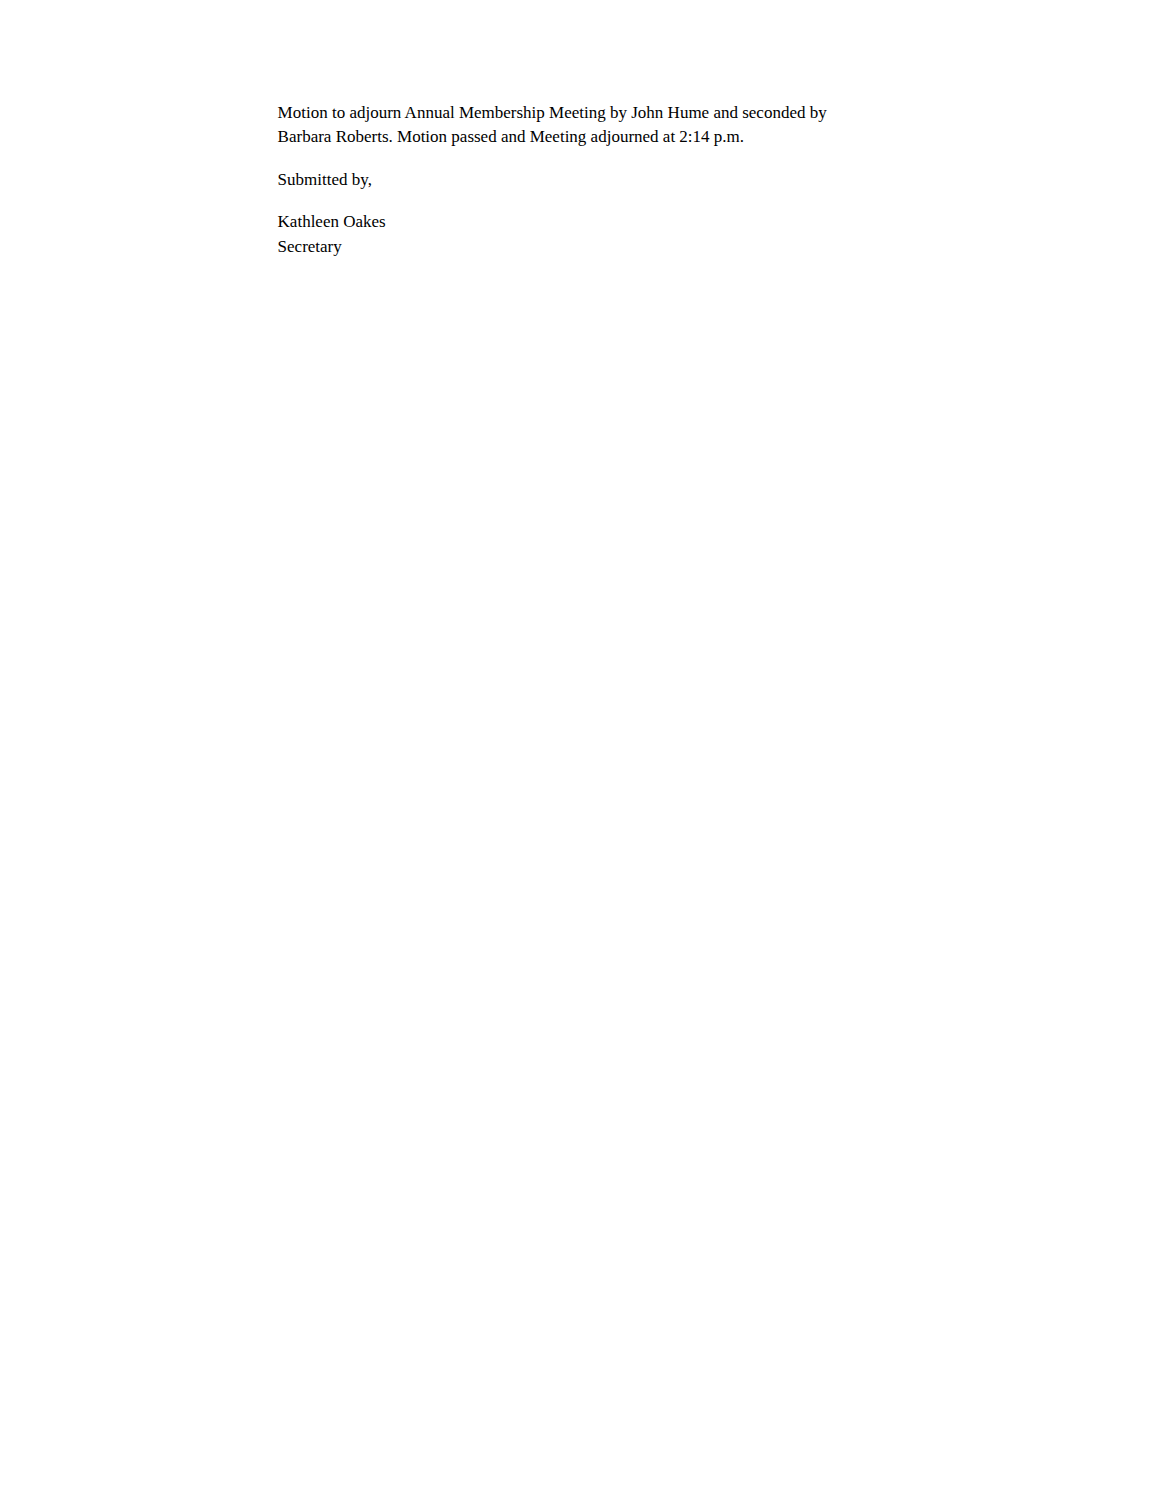Motion to adjourn Annual Membership Meeting by John Hume and seconded by Barbara Roberts. Motion passed and Meeting adjourned at 2:14 p.m.
Submitted by,
Kathleen Oakes Secretary